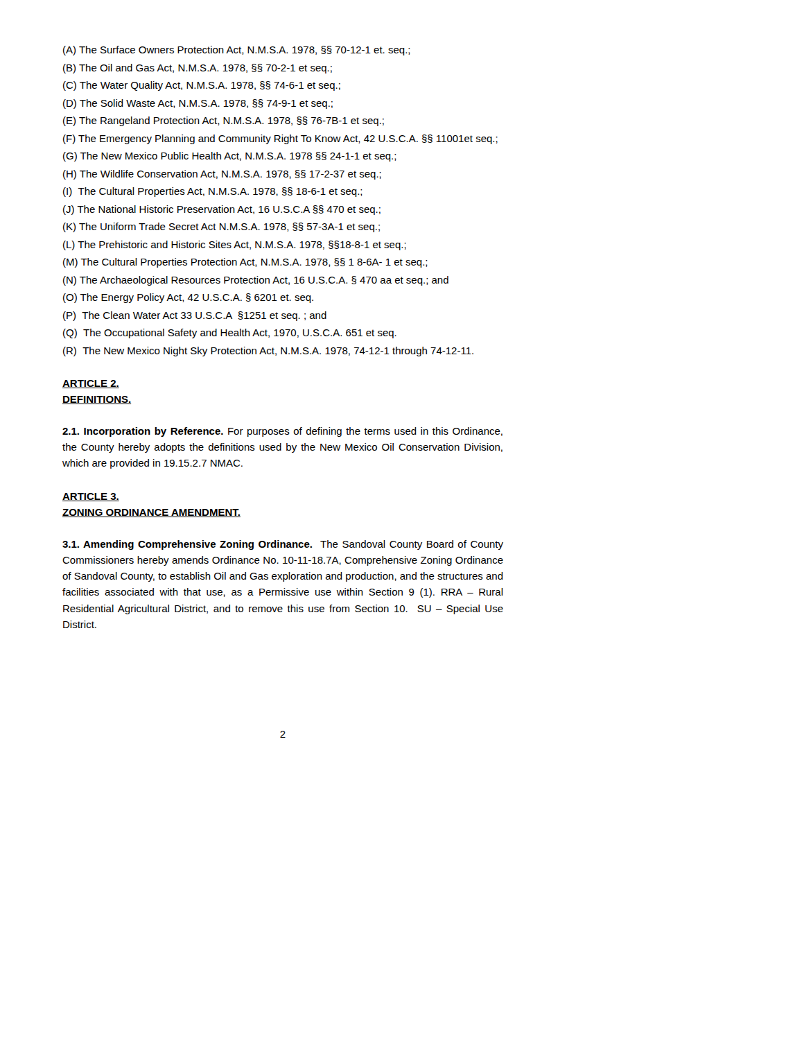(A) The Surface Owners Protection Act, N.M.S.A. 1978, §§ 70-12-1 et. seq.;
(B) The Oil and Gas Act, N.M.S.A. 1978, §§ 70-2-1 et seq.;
(C) The Water Quality Act, N.M.S.A. 1978, §§ 74-6-1 et seq.;
(D) The Solid Waste Act, N.M.S.A. 1978, §§ 74-9-1 et seq.;
(E) The Rangeland Protection Act, N.M.S.A. 1978, §§ 76-7B-1 et seq.;
(F) The Emergency Planning and Community Right To Know Act, 42 U.S.C.A. §§ 11001et seq.;
(G) The New Mexico Public Health Act, N.M.S.A. 1978 §§ 24-1-1 et seq.;
(H) The Wildlife Conservation Act, N.M.S.A. 1978, §§ 17-2-37 et seq.;
(I) The Cultural Properties Act, N.M.S.A. 1978, §§ 18-6-1 et seq.;
(J) The National Historic Preservation Act, 16 U.S.C.A §§ 470 et seq.;
(K) The Uniform Trade Secret Act N.M.S.A. 1978, §§ 57-3A-1 et seq.;
(L) The Prehistoric and Historic Sites Act, N.M.S.A. 1978, §§18-8-1 et seq.;
(M) The Cultural Properties Protection Act, N.M.S.A. 1978, §§ 1 8-6A- 1 et seq.;
(N) The Archaeological Resources Protection Act, 16 U.S.C.A. § 470 aa et seq.; and
(O) The Energy Policy Act, 42 U.S.C.A. § 6201 et. seq.
(P) The Clean Water Act 33 U.S.C.A §1251 et seq. ; and
(Q) The Occupational Safety and Health Act, 1970, U.S.C.A. 651 et seq.
(R) The New Mexico Night Sky Protection Act, N.M.S.A. 1978, 74-12-1 through 74-12-11.
ARTICLE 2.
DEFINITIONS.
2.1. Incorporation by Reference. For purposes of defining the terms used in this Ordinance, the County hereby adopts the definitions used by the New Mexico Oil Conservation Division, which are provided in 19.15.2.7 NMAC.
ARTICLE 3.
ZONING ORDINANCE AMENDMENT.
3.1. Amending Comprehensive Zoning Ordinance. The Sandoval County Board of County Commissioners hereby amends Ordinance No. 10-11-18.7A, Comprehensive Zoning Ordinance of Sandoval County, to establish Oil and Gas exploration and production, and the structures and facilities associated with that use, as a Permissive use within Section 9 (1). RRA – Rural Residential Agricultural District, and to remove this use from Section 10. SU – Special Use District.
2